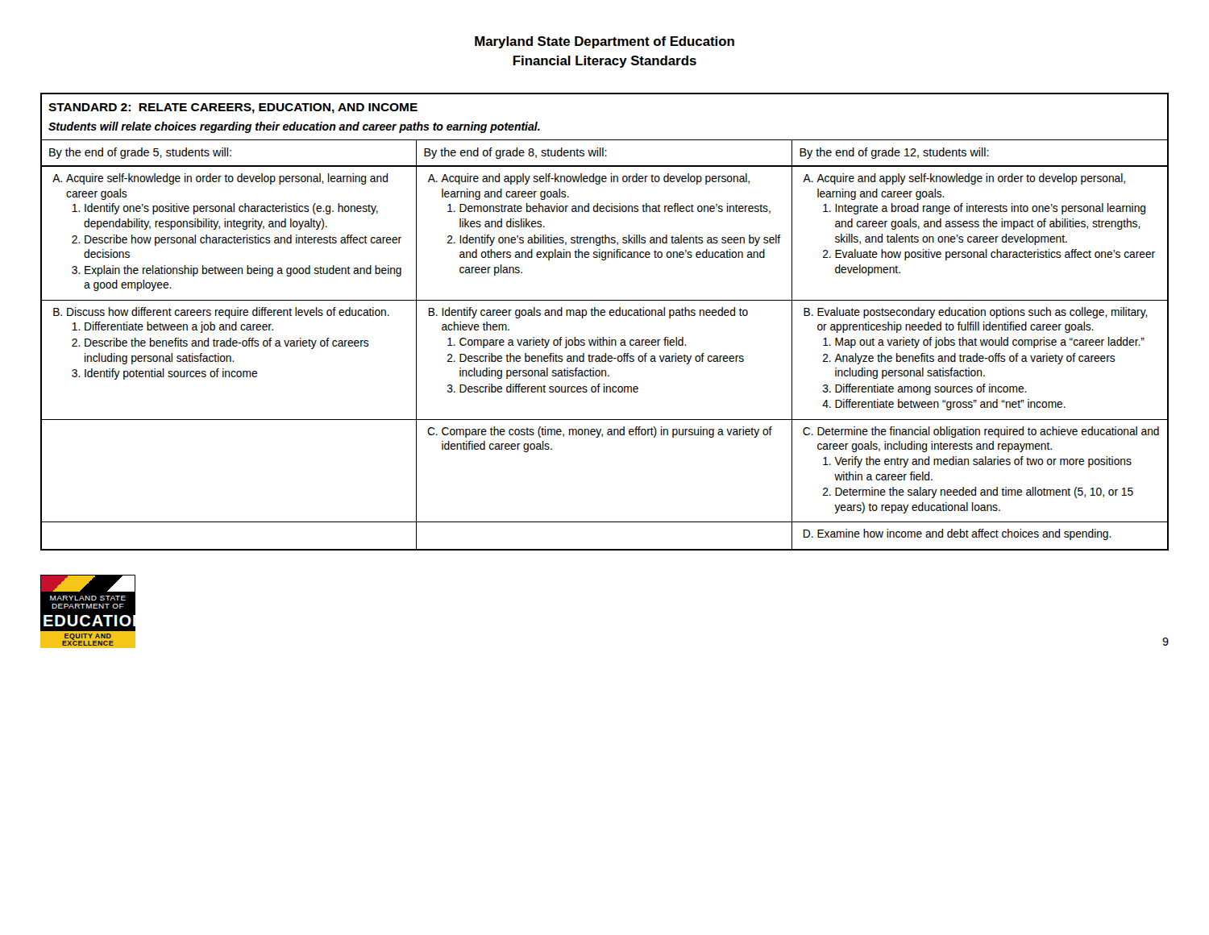Maryland State Department of Education
Financial Literacy Standards
| STANDARD 2: RELATE CAREERS, EDUCATION, AND INCOME Students will relate choices regarding their education and career paths to earning potential. |
| By the end of grade 5, students will: | By the end of grade 8, students will: | By the end of grade 12, students will: |
| Acquire self-knowledge in order to develop personal, learning and career goals Identify one’s positive personal characteristics (e.g. honesty, dependability, responsibility, integrity, and loyalty). Describe how personal characteristics and interests affect career decisions Explain the relationship between being a good student and being a good employee. | Acquire and apply self-knowledge in order to develop personal, learning and career goals. Demonstrate behavior and decisions that reflect one’s interests, likes and dislikes. Identify one’s abilities, strengths, skills and talents as seen by self and others and explain the significance to one’s education and career plans. | Acquire and apply self-knowledge in order to develop personal, learning and career goals. Integrate a broad range of interests into one’s personal learning and career goals, and assess the impact of abilities, strengths, skills, and talents on one’s career development. Evaluate how positive personal characteristics affect one’s career development. |
| Discuss how different careers require different levels of education. Differentiate between a job and career. Describe the benefits and trade-offs of a variety of careers including personal satisfaction. Identify potential sources of income | Identify career goals and map the educational paths needed to achieve them. Compare a variety of jobs within a career field. Describe the benefits and trade-offs of a variety of careers including personal satisfaction. Describe different sources of income | Evaluate postsecondary education options such as college, military, or apprenticeship needed to fulfill identified career goals. Map out a variety of jobs that would comprise a “career ladder.” Analyze the benefits and trade-offs of a variety of careers including personal satisfaction. Differentiate among sources of income. Differentiate between “gross” and “net” income. |
| | Compare the costs (time, money, and effort) in pursuing a variety of identified career goals. | Determine the financial obligation required to achieve educational and career goals, including interests and repayment. Verify the entry and median salaries of two or more positions within a career field. Determine the salary needed and time allotment (5, 10, or 15 years) to repay educational loans. |
| | | Examine how income and debt affect choices and spending. |
MARYLAND STATE DEPARTMENT OF
EDUCATION
EQUITY AND EXCELLENCE
9